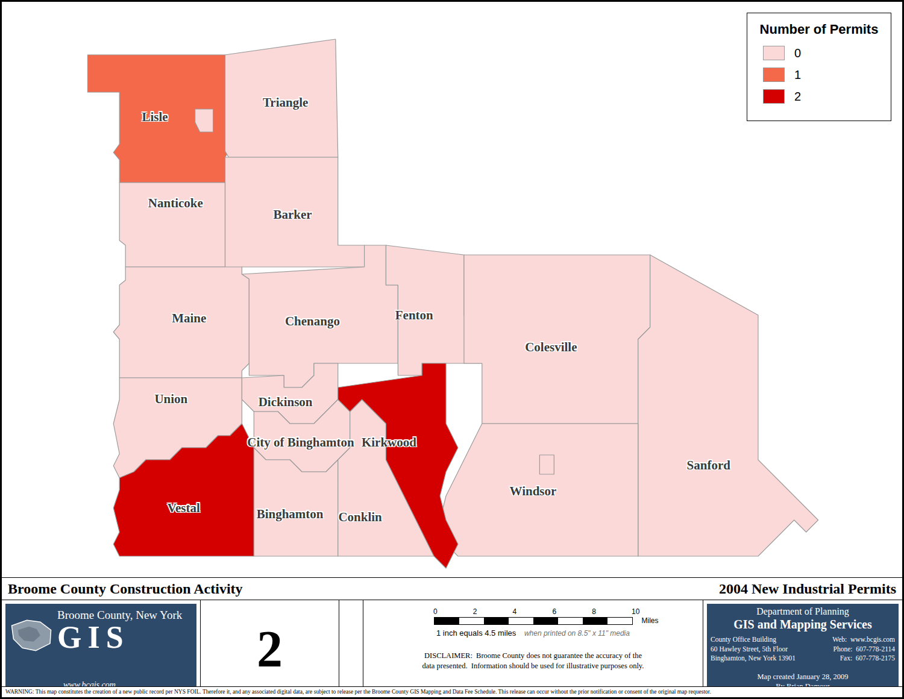Lisle
Triangle
Nanticoke
Barker
Maine
Chenango
Fenton
Colesville
Union
Dickinson
City of Binghamton
Kirkwood
Sanford
Windsor
Vestal
Binghamton
Conklin
Number of Permits
0
1
2
Broome County Construction Activity
2004 New Industrial Permits
Broome County, New York
GIS
www.bcgis.com
2
0246810
Miles
1 inch equals 4.5 miles when printed on 8.5" x 11" media
DISCLAIMER: Broome County does not guarantee the accuracy of the
data presented. Information should be used for illustrative purposes only.
Department of Planning
GIS and Mapping Services
County Office Building
60 Hawley Street, 5th Floor
Binghamton, New York 13901
Web: www.bcgis.com
Phone: 607-778-2114
Fax: 607-778-2175
Map created January 28, 2009
By Brian Damour
WARNING: This map constitutes the creation of a new public record per NYS FOIL. Therefore it, and any associated digital data, are subject to release per the Broome County GIS Mapping and Data Fee Schedule. This release can occur without the prior notification or consent of the original map requestor.